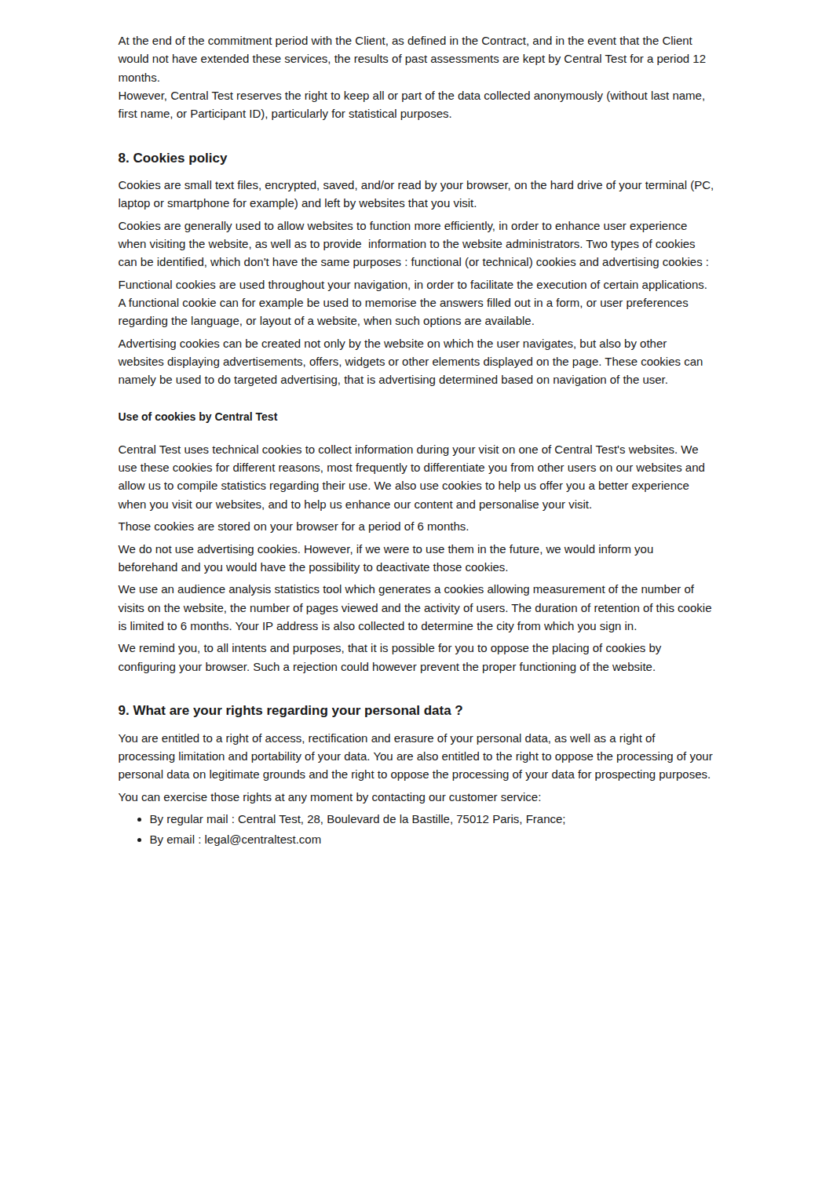At the end of the commitment period with the Client, as defined in the Contract, and in the event that the Client would not have extended these services, the results of past assessments are kept by Central Test for a period 12 months.
However, Central Test reserves the right to keep all or part of the data collected anonymously (without last name, first name, or Participant ID), particularly for statistical purposes.
8. Cookies policy
Cookies are small text files, encrypted, saved, and/or read by your browser, on the hard drive of your terminal (PC, laptop or smartphone for example) and left by websites that you visit.
Cookies are generally used to allow websites to function more efficiently, in order to enhance user experience when visiting the website, as well as to provide information to the website administrators. Two types of cookies can be identified, which don't have the same purposes : functional (or technical) cookies and advertising cookies :
Functional cookies are used throughout your navigation, in order to facilitate the execution of certain applications. A functional cookie can for example be used to memorise the answers filled out in a form, or user preferences regarding the language, or layout of a website, when such options are available.
Advertising cookies can be created not only by the website on which the user navigates, but also by other websites displaying advertisements, offers, widgets or other elements displayed on the page. These cookies can namely be used to do targeted advertising, that is advertising determined based on navigation of the user.
Use of cookies by Central Test
Central Test uses technical cookies to collect information during your visit on one of Central Test's websites. We use these cookies for different reasons, most frequently to differentiate you from other users on our websites and allow us to compile statistics regarding their use. We also use cookies to help us offer you a better experience when you visit our websites, and to help us enhance our content and personalise your visit.
Those cookies are stored on your browser for a period of 6 months.
We do not use advertising cookies. However, if we were to use them in the future, we would inform you beforehand and you would have the possibility to deactivate those cookies.
We use an audience analysis statistics tool which generates a cookies allowing measurement of the number of visits on the website, the number of pages viewed and the activity of users. The duration of retention of this cookie is limited to 6 months. Your IP address is also collected to determine the city from which you sign in.
We remind you, to all intents and purposes, that it is possible for you to oppose the placing of cookies by configuring your browser. Such a rejection could however prevent the proper functioning of the website.
9. What are your rights regarding your personal data ?
You are entitled to a right of access, rectification and erasure of your personal data, as well as a right of processing limitation and portability of your data. You are also entitled to the right to oppose the processing of your personal data on legitimate grounds and the right to oppose the processing of your data for prospecting purposes.
You can exercise those rights at any moment by contacting our customer service:
By regular mail : Central Test, 28, Boulevard de la Bastille, 75012 Paris, France;
By email : legal@centraltest.com